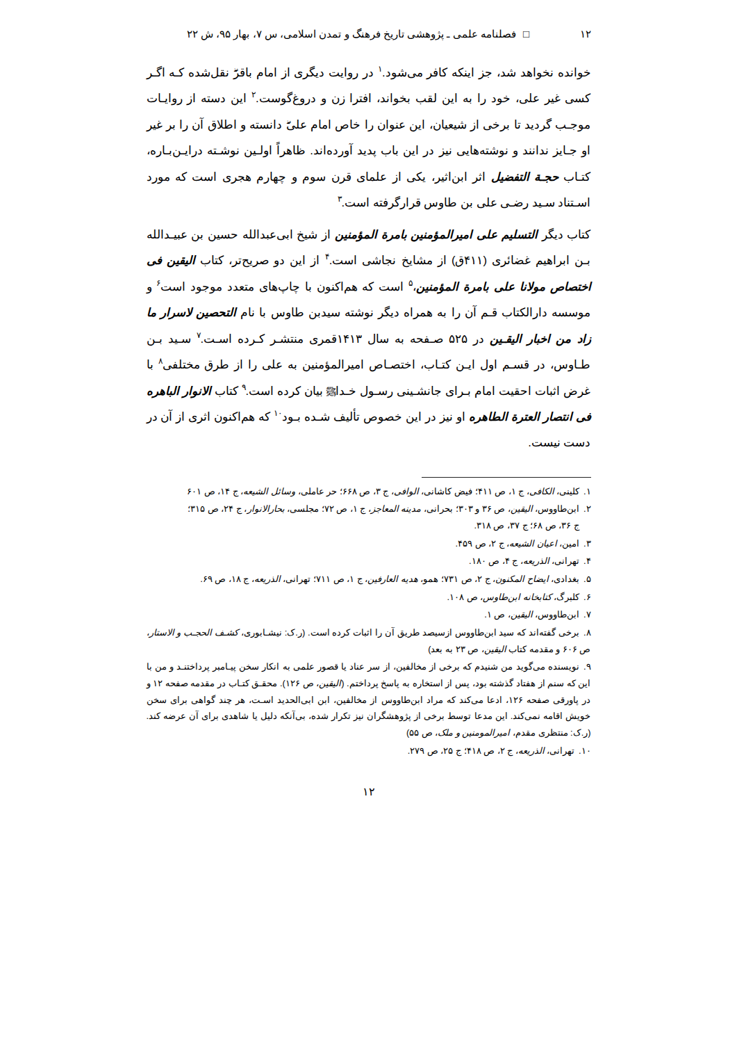۱۲ □ فصلنامه علمی ـ پژوهشی تاریخ فرهنگ و تمدن اسلامی، س ۷، بهار ۹۵، ش ۲۲
خوانده نخواهد شد، جز اینکه کافر می‌شود.۱ در روایت دیگری از امام باقرۖ نقل‌شده کـه اگـر کسی غیر علی، خود را به این لقب بخواند، افترا زن و دروغ‌گوست.۲ این دسته از روایـات موجـب گردید تا برخی از شیعیان، این عنوان را خاص امام علیۖ دانسته و اطلاق آن را بر غیر او جـایز ندانند و نوشته‌هایی نیز در این باب پدید آورده‌اند. ظاهراً اولـین نوشـته درایـن‌بـاره، کتـاب حجـة التفضیل اثر ابن‌اثیر، یکی از علمای قرن سوم و چهارم هجری است که مورد اسـتناد سـید رضـی علی بن طاوس قرارگرفته است.۳
کتاب دیگر التسلیم علی امیرالمؤمنین بامرة المؤمنین از شیخ ابی‌عبدالله حسین بن عبیـدالله بـن ابراهیم غضائری (۴۱۱ق) از مشایخ نجاشی است.۴ از این دو صریح‌تر، کتاب الیقین فی اختصاص مولانا علی بامرة المؤمنین،۵ است که هم‌اکنون با چاپ‌های متعدد موجود است۶ و موسسه دارالکتاب قـم آن را به همراه دیگر نوشته سیدبن طاوس با نام التحصین لاسرار ما زاد من اخبار الیقـین در ۵۲۵ صـفحه به سال ۱۴۱۳قمری منتشـر کـرده اسـت.۷ سـید بـن طـاوس، در قسـم اول ایـن کتـاب، اختصـاص امیرالمؤمنین به علی را از طرق مختلفی۸ با غرض اثبات احقیت امام بـرای جانشـینی رسـول خـداﷺ بیان کرده است.۹ کتاب الانوار الباهره فی انتصار العترة الطاهره او نیز در این خصوص تألیف شـده بـود۱۰ که هم‌اکنون اثری از آن در دست نیست.
۱. کلینی، الکافی، ج ۱، ص ۴۱۱؛ فیض کاشانی، الوافی، ج ۳، ص ۶۶۸؛ حر عاملی، وسائل الشیعه، ج ۱۴، ص ۶۰۱
۲. ابن‌طاووس، الیقین، ص ۳۶ و ۳۰۳؛ بحرانی، مدینه المعاجز، ج ۱، ص ۷۲؛ مجلسی، بحارالانوار، ج ۲۴، ص ۳۱۵؛ ج ۳۶، ص ۶۸؛ ج ۳۷، ص ۳۱۸.
۳. امین، اعیان الشیعه، ج ۲، ص ۴۵۹.
۴. تهرانی، الذریعه، ج ۴، ص ۱۸۰.
۵. بغدادی، ایضاح المکنون، ج ۲، ص ۷۳۱؛ همو، هدیه العارفین، ج ۱، ص ۷۱۱؛ تهرانی، الذریعه، ج ۱۸، ص ۶۹.
۶. کلبرگ، کتابخانه ابن‌طاوس، ص ۱۰۸.
۷. ابن‌طاووس، الیقین، ص ۱.
۸. برخی گفته‌اند که سید ابن‌طاووس ازسیصد طریق آن را اثبات کرده است. (ر.ک: نیشـابوری، کشـف الحجـب و الاستار، ص ۶۰۶ و مقدمه کتاب الیقین، ص ۲۳ به بعد)
۹. نویسنده می‌گوید من شنیدم که برخی از مخالفین، از سر عناد یا قصور علمی به انکار سخن پیـامبر پرداختنـد و من با این که سنم از هفتاد گذشته بود، پس از استخاره به پاسخ پرداختم. (الیقین، ص ۱۲۶). محقـق کتـاب در مقدمه صفحه ۱۲ و در پاورقی صفحه ۱۲۶، ادعا می‌کند که مراد ابن‌طاووس از مخالفین، ابن ابی‌الحدید اسـت، هر چند گواهی برای سخن خویش اقامه نمی‌کند. این مدعا توسط برخی از پژوهشگران نیز تکرار شده، بی‌آنکه دلیل یا شاهدی برای آن عرضه کند. (ر.ک: منتظری مقدم، امیرالمومنین و ملک، ص ۵۵)
۱۰. تهرانی، الذریعه، ج ۲، ص ۴۱۸؛ ج ۲۵، ص ۲۷۹.
۱۲